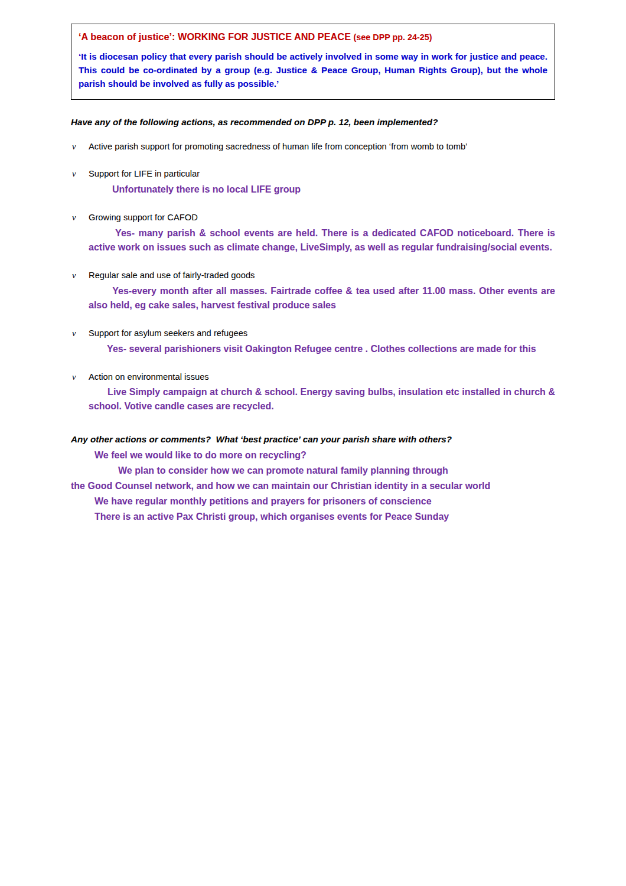‘A beacon of justice’: WORKING FOR JUSTICE AND PEACE (see DPP pp. 24-25)
‘It is diocesan policy that every parish should be actively involved in some way in work for justice and peace. This could be co-ordinated by a group (e.g. Justice & Peace Group, Human Rights Group), but the whole parish should be involved as fully as possible.’
Have any of the following actions, as recommended on DPP p. 12, been implemented?
Active parish support for promoting sacredness of human life from conception ‘from womb to tomb’
Support for LIFE in particular
Unfortunately there is no local LIFE group
Growing support for CAFOD
Yes- many parish & school events are held. There is a dedicated CAFOD noticeboard. There is active work on issues such as climate change, LiveSimply, as well as regular fundraising/social events.
Regular sale and use of fairly-traded goods
Yes-every month after all masses. Fairtrade coffee & tea used after 11.00 mass. Other events are also held, eg cake sales, harvest festival produce sales
Support for asylum seekers and refugees
Yes- several parishioners visit Oakington Refugee centre . Clothes collections are made for this
Action on environmental issues
Live Simply campaign at church & school. Energy saving bulbs, insulation etc installed in church & school. Votive candle cases are recycled.
Any other actions or comments? What ‘best practice’ can your parish share with others?
We feel we would like to do more on recycling?
We plan to consider how we can promote natural family planning through
the Good Counsel network, and how we can maintain our Christian identity in a secular world
We have regular monthly petitions and prayers for prisoners of conscience
There is an active Pax Christi group, which organises events for Peace Sunday